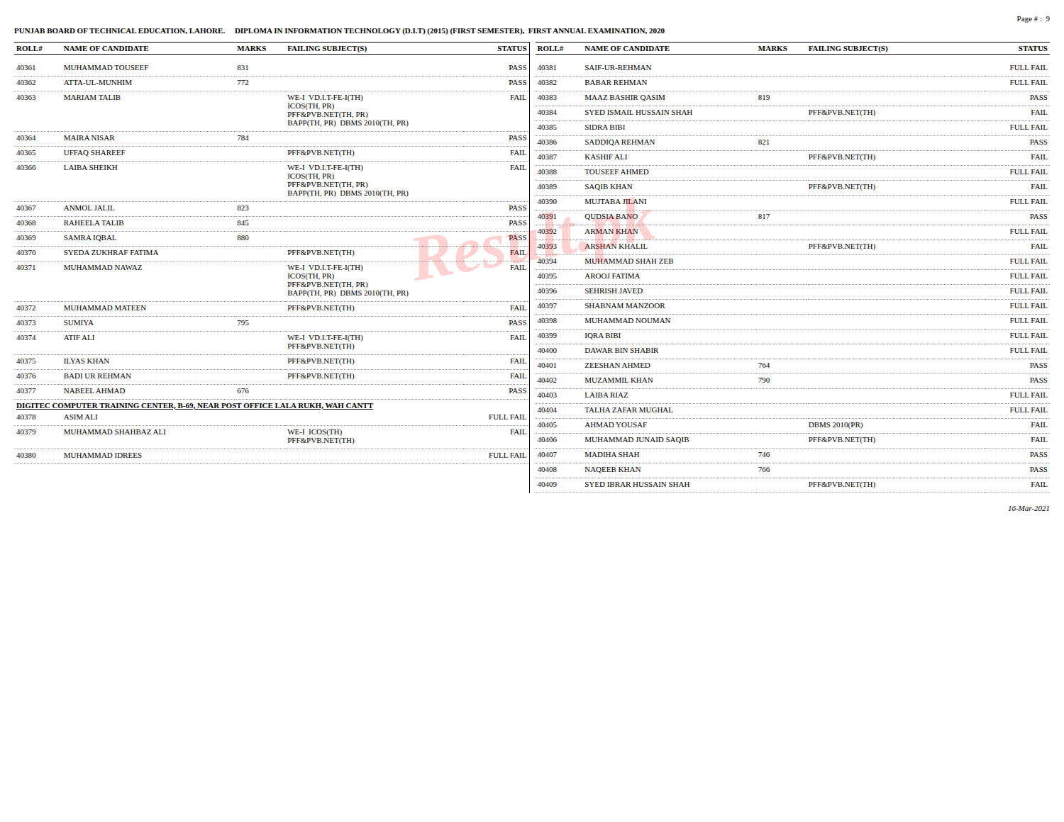Page # : 9
PUNJAB BOARD OF TECHNICAL EDUCATION, LAHORE. DIPLOMA IN INFORMATION TECHNOLOGY (D.I.T) (2015) (FIRST SEMESTER), FIRST ANNUAL EXAMINATION, 2020
Result.pk
| / ROLL# / NAME OF CANDIDATE / MARKS / FAILING SUBJECT(S) / STATUS / / 40361 / MUHAMMAD TOUSEEF / 831 / / PASS / / 40362 / ATTA-UL-MUNHIM / 772 / / PASS / / 40363 / MARIAM TALIB / / WE-I VD.I.T-FE-I(TH) ICOS(TH, PR) PFF&PVB.NET(TH, PR) BAPP(TH, PR) DBMS 2010(TH, PR) / FAIL / / 40364 / MAIRA NISAR / 784 / / PASS / / 40365 / UFFAQ SHAREEF / / PFF&PVB.NET(TH) / FAIL / / 40366 / LAIBA SHEIKH / / WE-I VD.I.T-FE-I(TH) ICOS(TH, PR) PFF&PVB.NET(TH, PR) BAPP(TH, PR) DBMS 2010(TH, PR) / FAIL / / 40367 / ANMOL JALIL / 823 / / PASS / / 40368 / RAHEELA TALIB / 845 / / PASS / / 40369 / SAMRA IQBAL / 880 / / PASS / / 40370 / SYEDA ZUKHRAF FATIMA / / PFF&PVB.NET(TH) / FAIL / / 40371 / MUHAMMAD NAWAZ / / WE-I VD.I.T-FE-I(TH) ICOS(TH, PR) PFF&PVB.NET(TH, PR) BAPP(TH, PR) DBMS 2010(TH, PR) / FAIL / / 40372 / MUHAMMAD MATEEN / / PFF&PVB.NET(TH) / FAIL / / 40373 / SUMIYA / 795 / / PASS / / 40374 / ATIF ALI / / WE-I VD.I.T-FE-I(TH) PFF&PVB.NET(TH) / FAIL / / 40375 / ILYAS KHAN / / PFF&PVB.NET(TH) / FAIL / / 40376 / BADI UR REHMAN / / PFF&PVB.NET(TH) / FAIL / / 40377 / NABEEL AHMAD / 676 / / PASS / / DIGITEC COMPUTER TRAINING CENTER, B-69, NEAR POST OFFICE LALA RUKH, WAH CANTT / / 40378 / ASIM ALI / / / FULL FAIL / / 40379 / MUHAMMAD SHAHBAZ ALI / / WE-I ICOS(TH) PFF&PVB.NET(TH) / FAIL / / 40380 / MUHAMMAD IDREES / / / FULL FAIL / | / ROLL# / NAME OF CANDIDATE / MARKS / FAILING SUBJECT(S) / STATUS / / 40381 / SAIF-UR-REHMAN / / / FULL FAIL / / 40382 / BABAR REHMAN / / / FULL FAIL / / 40383 / MAAZ BASHIR QASIM / 819 / / PASS / / 40384 / SYED ISMAIL HUSSAIN SHAH / / PFF&PVB.NET(TH) / FAIL / / 40385 / SIDRA BIBI / / / FULL FAIL / / 40386 / SADDIQA REHMAN / 821 / / PASS / / 40387 / KASHIF ALI / / PFF&PVB.NET(TH) / FAIL / / 40388 / TOUSEEF AHMED / / / FULL FAIL / / 40389 / SAQIB KHAN / / PFF&PVB.NET(TH) / FAIL / / 40390 / MUJTABA JILANI / / / FULL FAIL / / 40391 / QUDSIA BANO / 817 / / PASS / / 40392 / ARMAN KHAN / / / FULL FAIL / / 40393 / ARSHAN KHALIL / / PFF&PVB.NET(TH) / FAIL / / 40394 / MUHAMMAD SHAH ZEB / / / FULL FAIL / / 40395 / AROOJ FATIMA / / / FULL FAIL / / 40396 / SEHRISH JAVED / / / FULL FAIL / / 40397 / SHABNAM MANZOOR / / / FULL FAIL / / 40398 / MUHAMMAD NOUMAN / / / FULL FAIL / / 40399 / IQRA BIBI / / / FULL FAIL / / 40400 / DAWAR BIN SHABIR / / / FULL FAIL / / 40401 / ZEESHAN AHMED / 764 / / PASS / / 40402 / MUZAMMIL KHAN / 790 / / PASS / / 40403 / LAIBA RIAZ / / / FULL FAIL / / 40404 / TALHA ZAFAR MUGHAL / / / FULL FAIL / / 40405 / AHMAD YOUSAF / / DBMS 2010(PR) / FAIL / / 40406 / MUHAMMAD JUNAID SAQIB / / PFF&PVB.NET(TH) / FAIL / / 40407 / MADIHA SHAH / 746 / / PASS / / 40408 / NAQEEB KHAN / 766 / / PASS / / 40409 / SYED IBRAR HUSSAIN SHAH / / PFF&PVB.NET(TH) / FAIL / |
16-Mar-2021